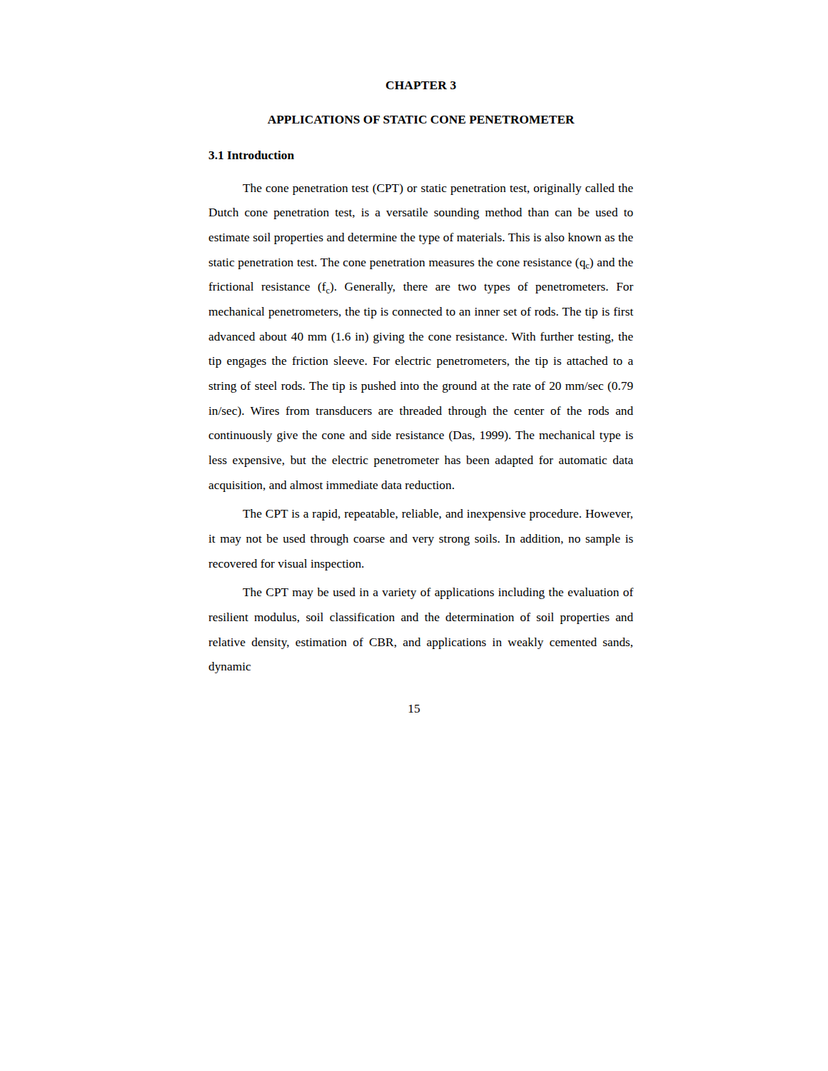CHAPTER 3
APPLICATIONS OF STATIC CONE PENETROMETER
3.1 Introduction
The cone penetration test (CPT) or static penetration test, originally called the Dutch cone penetration test, is a versatile sounding method than can be used to estimate soil properties and determine the type of materials. This is also known as the static penetration test. The cone penetration measures the cone resistance (qc) and the frictional resistance (fc). Generally, there are two types of penetrometers. For mechanical penetrometers, the tip is connected to an inner set of rods. The tip is first advanced about 40 mm (1.6 in) giving the cone resistance. With further testing, the tip engages the friction sleeve. For electric penetrometers, the tip is attached to a string of steel rods. The tip is pushed into the ground at the rate of 20 mm/sec (0.79 in/sec). Wires from transducers are threaded through the center of the rods and continuously give the cone and side resistance (Das, 1999). The mechanical type is less expensive, but the electric penetrometer has been adapted for automatic data acquisition, and almost immediate data reduction.
The CPT is a rapid, repeatable, reliable, and inexpensive procedure. However, it may not be used through coarse and very strong soils. In addition, no sample is recovered for visual inspection.
The CPT may be used in a variety of applications including the evaluation of resilient modulus, soil classification and the determination of soil properties and relative density, estimation of CBR, and applications in weakly cemented sands, dynamic
15